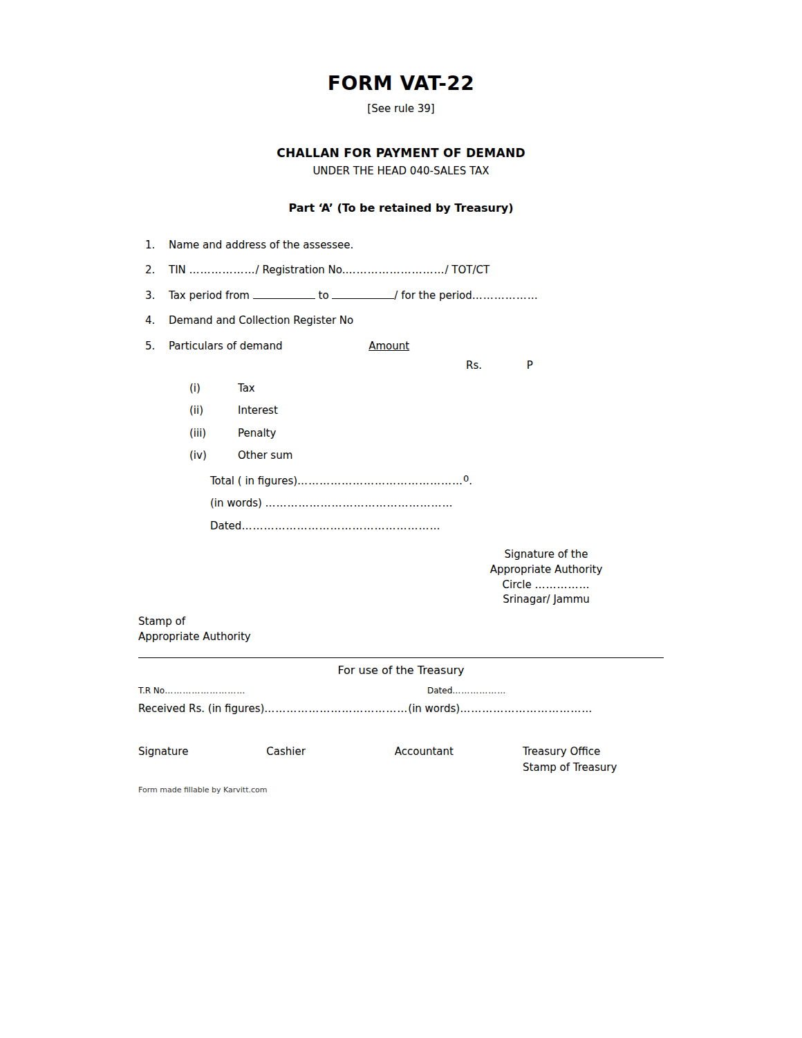FORM VAT-22
[See rule 39]
CHALLAN FOR PAYMENT OF DEMAND
UNDER THE HEAD 040-SALES TAX
Part ‘A’ (To be retained by Treasury)
Name and address of the assessee.
TIN ………………/ Registration No.………………………/ TOT/CT
Tax period from to / for the period………………
Demand and Collection Register No
Particulars of demand Amount
Rs. P
(i) Tax
(ii) Interest
(iii) Penalty
(iv) Other sum
Total ( in figures)………………………………………0.
(in words) ……………………………………………
Dated………………………………………………
Signature of the
Appropriate Authority
Circle ……………
Srinagar/ Jammu
Stamp of
Appropriate Authority
For use of the Treasury
T.R No………………………
Dated………………
Received Rs. (in figures)…………………………………(in words)………………………………
Signature
Cashier
Accountant
Treasury Office
Stamp of Treasury
Form made fillable by Karvitt.com